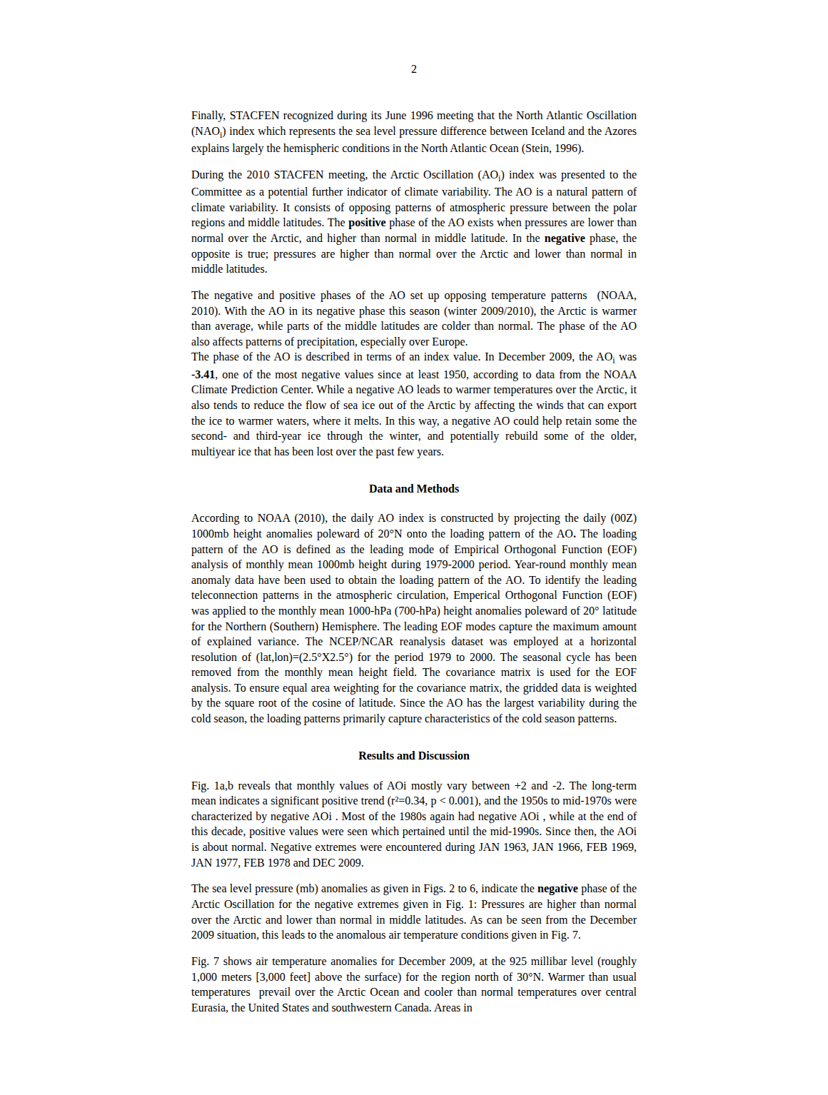2
Finally, STACFEN recognized during its June 1996 meeting that the North Atlantic Oscillation (NAOi) index which represents the sea level pressure difference between Iceland and the Azores explains largely the hemispheric conditions in the North Atlantic Ocean (Stein, 1996).
During the 2010 STACFEN meeting, the Arctic Oscillation (AOi) index was presented to the Committee as a potential further indicator of climate variability. The AO is a natural pattern of climate variability. It consists of opposing patterns of atmospheric pressure between the polar regions and middle latitudes. The positive phase of the AO exists when pressures are lower than normal over the Arctic, and higher than normal in middle latitude. In the negative phase, the opposite is true; pressures are higher than normal over the Arctic and lower than normal in middle latitudes.
The negative and positive phases of the AO set up opposing temperature patterns (NOAA, 2010). With the AO in its negative phase this season (winter 2009/2010), the Arctic is warmer than average, while parts of the middle latitudes are colder than normal. The phase of the AO also affects patterns of precipitation, especially over Europe.
The phase of the AO is described in terms of an index value. In December 2009, the AOi was -3.41, one of the most negative values since at least 1950, according to data from the NOAA Climate Prediction Center. While a negative AO leads to warmer temperatures over the Arctic, it also tends to reduce the flow of sea ice out of the Arctic by affecting the winds that can export the ice to warmer waters, where it melts. In this way, a negative AO could help retain some the second- and third-year ice through the winter, and potentially rebuild some of the older, multiyear ice that has been lost over the past few years.
Data and Methods
According to NOAA (2010), the daily AO index is constructed by projecting the daily (00Z) 1000mb height anomalies poleward of 20°N onto the loading pattern of the AO. The loading pattern of the AO is defined as the leading mode of Empirical Orthogonal Function (EOF) analysis of monthly mean 1000mb height during 1979-2000 period. Year-round monthly mean anomaly data have been used to obtain the loading pattern of the AO. To identify the leading teleconnection patterns in the atmospheric circulation, Emperical Orthogonal Function (EOF) was applied to the monthly mean 1000-hPa (700-hPa) height anomalies poleward of 20° latitude for the Northern (Southern) Hemisphere. The leading EOF modes capture the maximum amount of explained variance. The NCEP/NCAR reanalysis dataset was employed at a horizontal resolution of (lat,lon)=(2.5°X2.5°) for the period 1979 to 2000. The seasonal cycle has been removed from the monthly mean height field. The covariance matrix is used for the EOF analysis. To ensure equal area weighting for the covariance matrix, the gridded data is weighted by the square root of the cosine of latitude. Since the AO has the largest variability during the cold season, the loading patterns primarily capture characteristics of the cold season patterns.
Results and Discussion
Fig. 1a,b reveals that monthly values of AOi mostly vary between +2 and -2. The long-term mean indicates a significant positive trend (r²=0.34, p < 0.001), and the 1950s to mid-1970s were characterized by negative AOi . Most of the 1980s again had negative AOi , while at the end of this decade, positive values were seen which pertained until the mid-1990s. Since then, the AOi is about normal. Negative extremes were encountered during JAN 1963, JAN 1966, FEB 1969, JAN 1977, FEB 1978 and DEC 2009.
The sea level pressure (mb) anomalies as given in Figs. 2 to 6, indicate the negative phase of the Arctic Oscillation for the negative extremes given in Fig. 1: Pressures are higher than normal over the Arctic and lower than normal in middle latitudes. As can be seen from the December 2009 situation, this leads to the anomalous air temperature conditions given in Fig. 7.
Fig. 7 shows air temperature anomalies for December 2009, at the 925 millibar level (roughly 1,000 meters [3,000 feet] above the surface) for the region north of 30°N. Warmer than usual temperatures prevail over the Arctic Ocean and cooler than normal temperatures over central Eurasia, the United States and southwestern Canada. Areas in